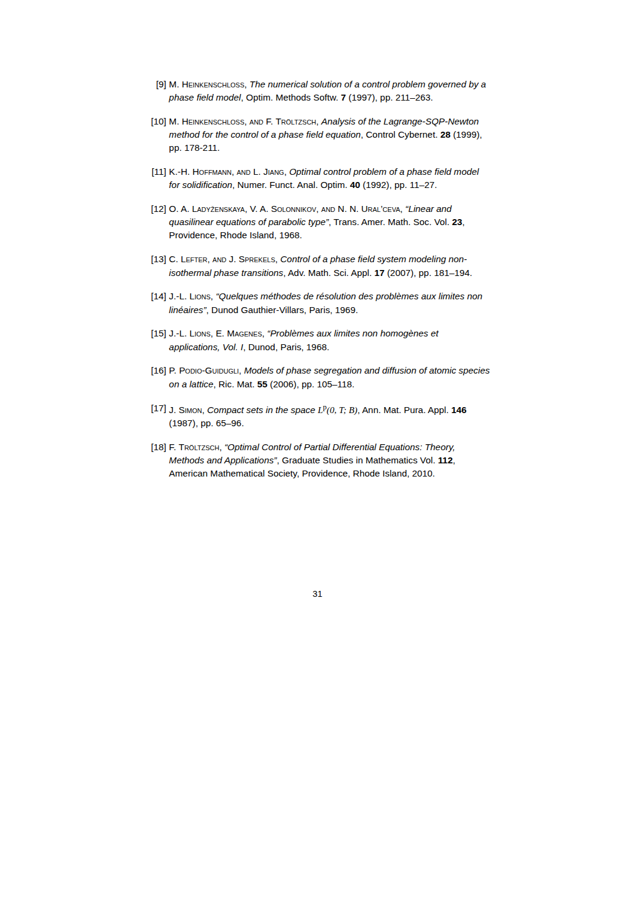[9] M. Heinkenschloss, The numerical solution of a control problem governed by a phase field model, Optim. Methods Softw. 7 (1997), pp. 211–263.
[10] M. Heinkenschloss, and F. Tröltzsch, Analysis of the Lagrange-SQP-Newton method for the control of a phase field equation, Control Cybernet. 28 (1999), pp. 178-211.
[11] K.-H. Hoffmann, and L. Jiang, Optimal control problem of a phase field model for solidification, Numer. Funct. Anal. Optim. 40 (1992), pp. 11–27.
[12] O. A. Ladyženskaya, V. A. Solonnikov, and N. N. Ural’ceva, “Linear and quasilinear equations of parabolic type”, Trans. Amer. Math. Soc. Vol. 23, Providence, Rhode Island, 1968.
[13] C. Lefter, and J. Sprekels, Control of a phase field system modeling non-isothermal phase transitions, Adv. Math. Sci. Appl. 17 (2007), pp. 181–194.
[14] J.-L. Lions, “Quelques méthodes de résolution des problèmes aux limites non linéaires”, Dunod Gauthier-Villars, Paris, 1969.
[15] J.-L. Lions, E. Magenes, “Problèmes aux limites non homogènes et applications, Vol. I, Dunod, Paris, 1968.
[16] P. Podio-Guidugli, Models of phase segregation and diffusion of atomic species on a lattice, Ric. Mat. 55 (2006), pp. 105–118.
[17] J. Simon, Compact sets in the space Lp(0, T; B), Ann. Mat. Pura. Appl. 146 (1987), pp. 65–96.
[18] F. Tröltzsch, “Optimal Control of Partial Differential Equations: Theory, Methods and Applications”, Graduate Studies in Mathematics Vol. 112, American Mathematical Society, Providence, Rhode Island, 2010.
31